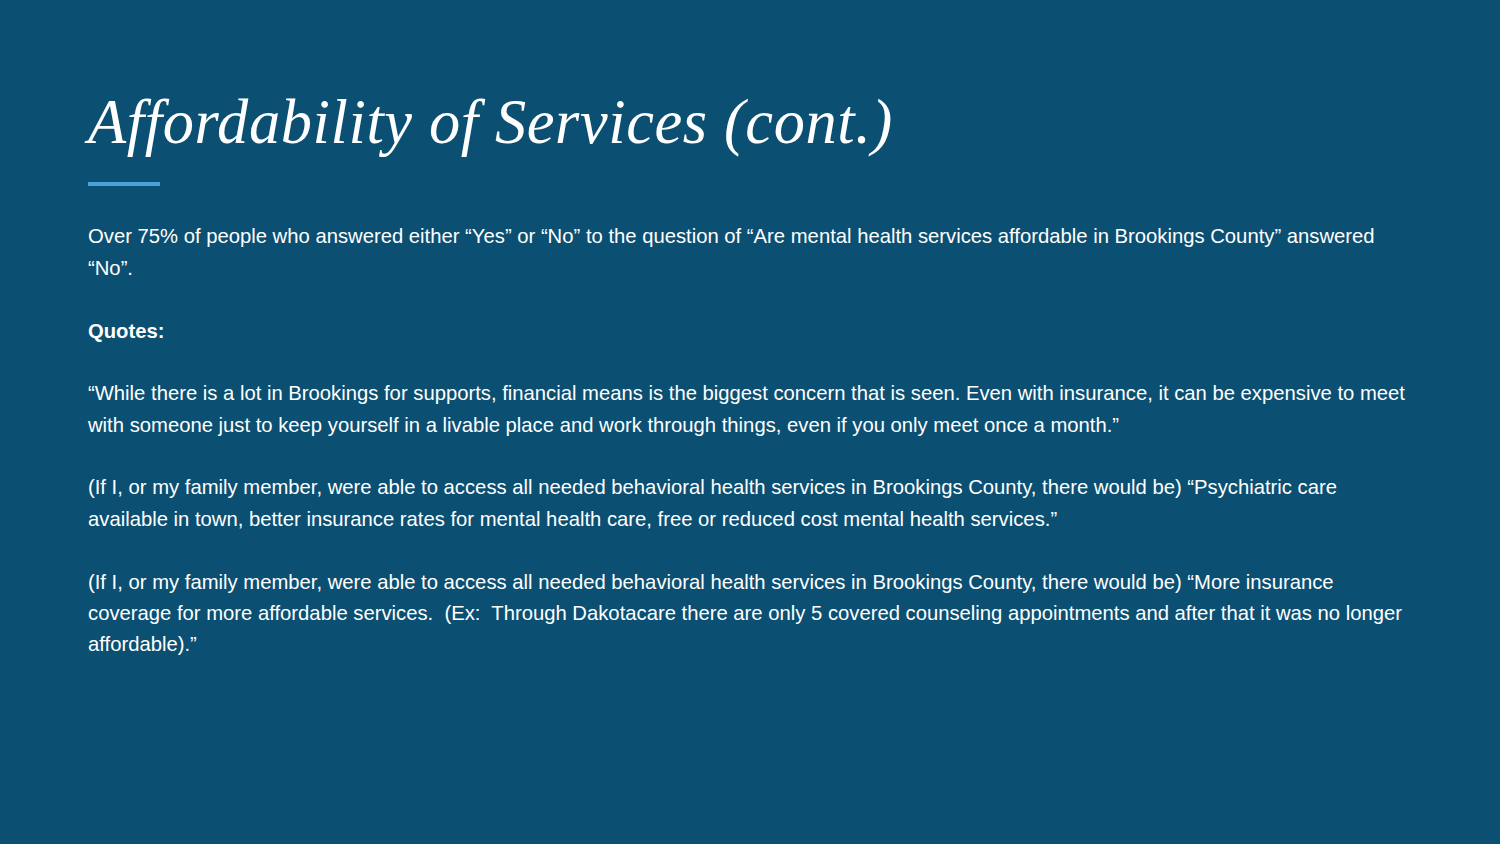Affordability of Services (cont.)
Over 75% of people who answered either “Yes” or “No” to the question of “Are mental health services affordable in Brookings County” answered “No”.
Quotes:
“While there is a lot in Brookings for supports, financial means is the biggest concern that is seen. Even with insurance, it can be expensive to meet with someone just to keep yourself in a livable place and work through things, even if you only meet once a month.”
(If I, or my family member, were able to access all needed behavioral health services in Brookings County, there would be) “Psychiatric care available in town, better insurance rates for mental health care, free or reduced cost mental health services.”
(If I, or my family member, were able to access all needed behavioral health services in Brookings County, there would be) “More insurance coverage for more affordable services. (Ex: Through Dakotacare there are only 5 covered counseling appointments and after that it was no longer affordable).”